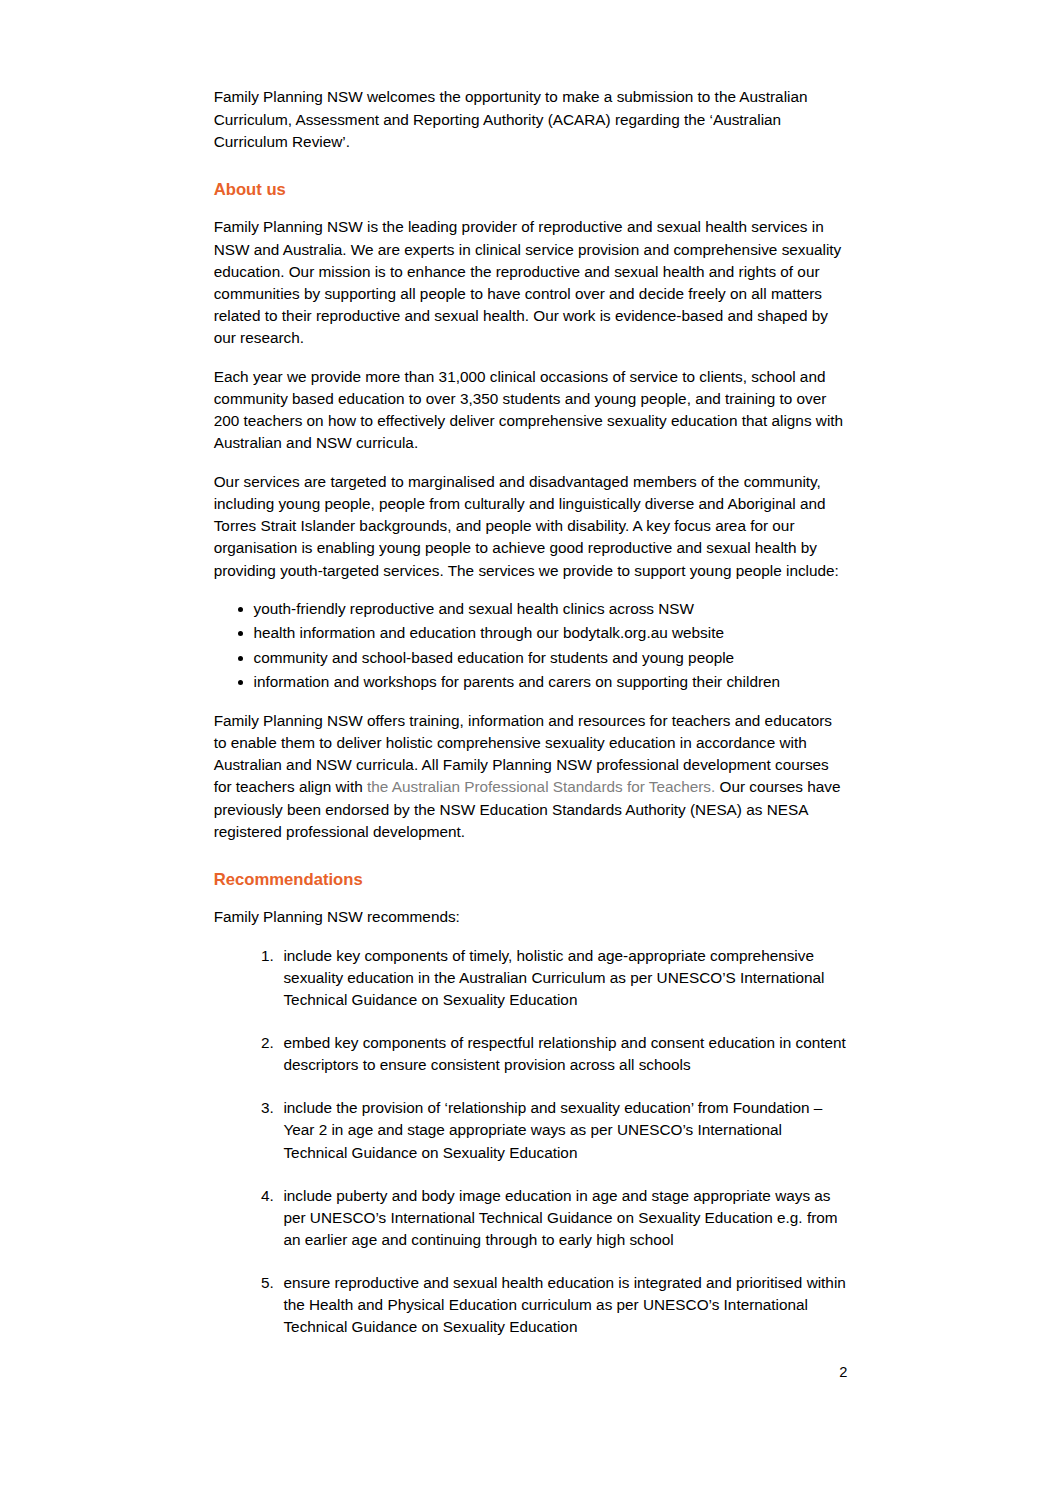Family Planning NSW welcomes the opportunity to make a submission to the Australian Curriculum, Assessment and Reporting Authority (ACARA) regarding the ‘Australian Curriculum Review’.
About us
Family Planning NSW is the leading provider of reproductive and sexual health services in NSW and Australia. We are experts in clinical service provision and comprehensive sexuality education. Our mission is to enhance the reproductive and sexual health and rights of our communities by supporting all people to have control over and decide freely on all matters related to their reproductive and sexual health. Our work is evidence-based and shaped by our research.
Each year we provide more than 31,000 clinical occasions of service to clients, school and community based education to over 3,350 students and young people, and training to over 200 teachers on how to effectively deliver comprehensive sexuality education that aligns with Australian and NSW curricula.
Our services are targeted to marginalised and disadvantaged members of the community, including young people, people from culturally and linguistically diverse and Aboriginal and Torres Strait Islander backgrounds, and people with disability. A key focus area for our organisation is enabling young people to achieve good reproductive and sexual health by providing youth-targeted services. The services we provide to support young people include:
youth-friendly reproductive and sexual health clinics across NSW
health information and education through our bodytalk.org.au website
community and school-based education for students and young people
information and workshops for parents and carers on supporting their children
Family Planning NSW offers training, information and resources for teachers and educators to enable them to deliver holistic comprehensive sexuality education in accordance with Australian and NSW curricula. All Family Planning NSW professional development courses for teachers align with the Australian Professional Standards for Teachers. Our courses have previously been endorsed by the NSW Education Standards Authority (NESA) as NESA registered professional development.
Recommendations
Family Planning NSW recommends:
include key components of timely, holistic and age-appropriate comprehensive sexuality education in the Australian Curriculum as per UNESCO’S International Technical Guidance on Sexuality Education
embed key components of respectful relationship and consent education in content descriptors to ensure consistent provision across all schools
include the provision of ‘relationship and sexuality education’ from Foundation – Year 2 in age and stage appropriate ways as per UNESCO’s International Technical Guidance on Sexuality Education
include puberty and body image education in age and stage appropriate ways as per UNESCO’s International Technical Guidance on Sexuality Education e.g. from an earlier age and continuing through to early high school
ensure reproductive and sexual health education is integrated and prioritised within the Health and Physical Education curriculum as per UNESCO’s International Technical Guidance on Sexuality Education
2